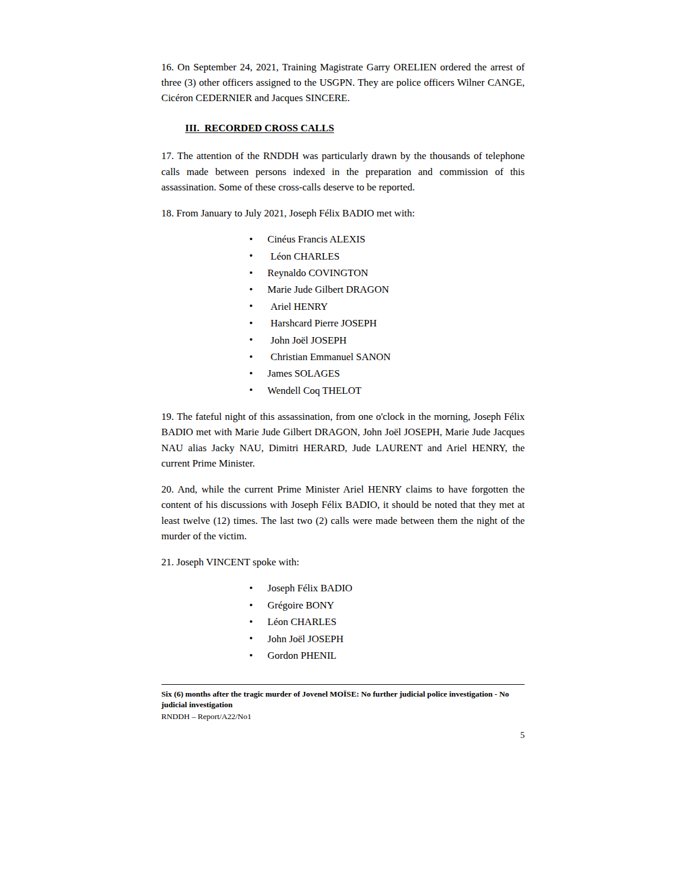16. On September 24, 2021, Training Magistrate Garry ORELIEN ordered the arrest of three (3) other officers assigned to the USGPN. They are police officers Wilner CANGE, Cicéron CEDERNIER and Jacques SINCERE.
III. RECORDED CROSS CALLS
17. The attention of the RNDDH was particularly drawn by the thousands of telephone calls made between persons indexed in the preparation and commission of this assassination. Some of these cross-calls deserve to be reported.
18. From January to July 2021, Joseph Félix BADIO met with:
Cinéus Francis ALEXIS
Léon CHARLES
Reynaldo COVINGTON
Marie Jude Gilbert DRAGON
Ariel HENRY
Harshcard Pierre JOSEPH
John Joël JOSEPH
Christian Emmanuel SANON
James SOLAGES
Wendell Coq THELOT
19. The fateful night of this assassination, from one o'clock in the morning, Joseph Félix BADIO met with Marie Jude Gilbert DRAGON, John Joël JOSEPH, Marie Jude Jacques NAU alias Jacky NAU, Dimitri HERARD, Jude LAURENT and Ariel HENRY, the current Prime Minister.
20. And, while the current Prime Minister Ariel HENRY claims to have forgotten the content of his discussions with Joseph Félix BADIO, it should be noted that they met at least twelve (12) times. The last two (2) calls were made between them the night of the murder of the victim.
21. Joseph VINCENT spoke with:
Joseph Félix BADIO
Grégoire BONY
Léon CHARLES
John Joël JOSEPH
Gordon PHENIL
Six (6) months after the tragic murder of Jovenel MOÏSE: No further judicial police investigation - No judicial investigation
RNDDH – Report/A22/No1
5